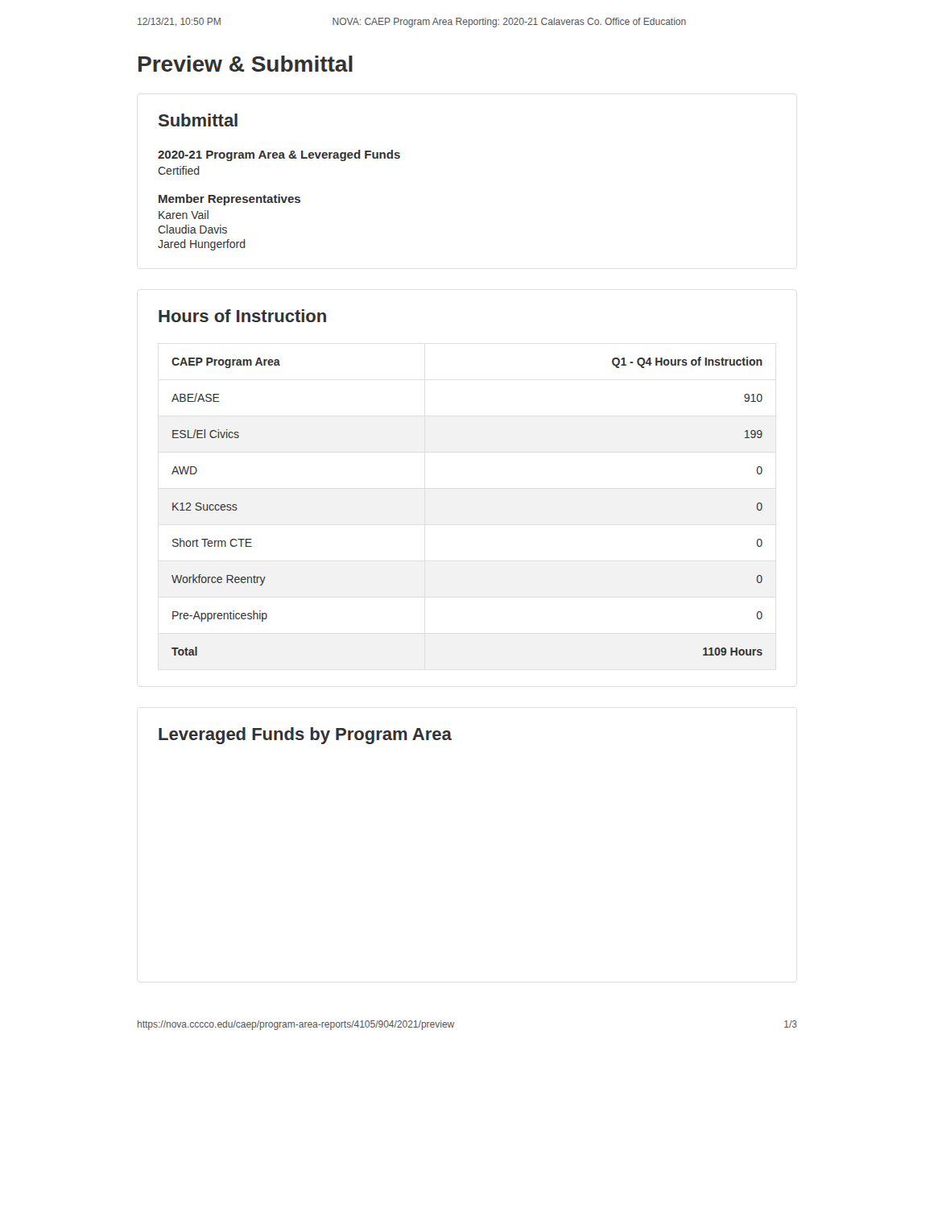12/13/21, 10:50 PM NOVA: CAEP Program Area Reporting: 2020-21 Calaveras Co. Office of Education
Preview & Submittal
Submittal
2020-21 Program Area & Leveraged Funds
Certified
Member Representatives
Karen Vail
Claudia Davis
Jared Hungerford
Hours of Instruction
| CAEP Program Area | Q1 - Q4 Hours of Instruction |
| --- | --- |
| ABE/ASE | 910 |
| ESL/El Civics | 199 |
| AWD | 0 |
| K12 Success | 0 |
| Short Term CTE | 0 |
| Workforce Reentry | 0 |
| Pre-Apprenticeship | 0 |
| Total | 1109 Hours |
Leveraged Funds by Program Area
https://nova.cccco.edu/caep/program-area-reports/4105/904/2021/preview 1/3